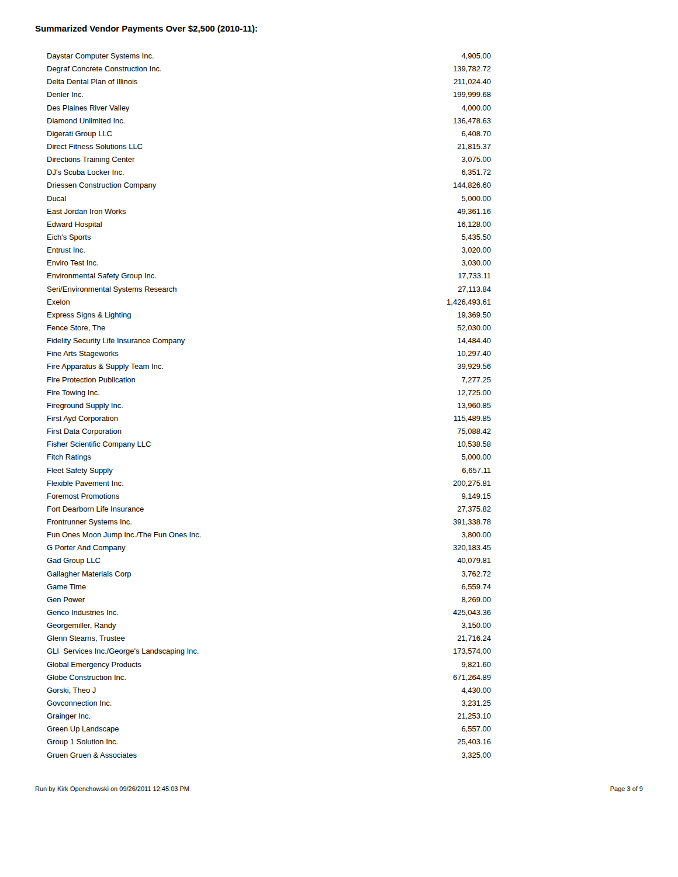Summarized Vendor Payments Over $2,500 (2010-11):
| Daystar Computer Systems Inc. | 4,905.00 |
| Degraf Concrete Construction Inc. | 139,782.72 |
| Delta Dental Plan of Illinois | 211,024.40 |
| Denler Inc. | 199,999.68 |
| Des Plaines River Valley | 4,000.00 |
| Diamond Unlimited Inc. | 136,478.63 |
| Digerati Group LLC | 6,408.70 |
| Direct Fitness Solutions LLC | 21,815.37 |
| Directions Training Center | 3,075.00 |
| DJ's Scuba Locker Inc. | 6,351.72 |
| Driessen Construction Company | 144,826.60 |
| Ducal | 5,000.00 |
| East Jordan Iron Works | 49,361.16 |
| Edward Hospital | 16,128.00 |
| Eich's Sports | 5,435.50 |
| Entrust Inc. | 3,020.00 |
| Enviro Test Inc. | 3,030.00 |
| Environmental Safety Group Inc. | 17,733.11 |
| Seri/Environmental Systems Research | 27,113.84 |
| Exelon | 1,426,493.61 |
| Express Signs & Lighting | 19,369.50 |
| Fence Store, The | 52,030.00 |
| Fidelity Security Life Insurance Company | 14,484.40 |
| Fine Arts Stageworks | 10,297.40 |
| Fire Apparatus & Supply Team Inc. | 39,929.56 |
| Fire Protection Publication | 7,277.25 |
| Fire Towing Inc. | 12,725.00 |
| Fireground Supply Inc. | 13,960.85 |
| First Ayd Corporation | 115,489.85 |
| First Data Corporation | 75,088.42 |
| Fisher Scientific Company LLC | 10,538.58 |
| Fitch Ratings | 5,000.00 |
| Fleet Safety Supply | 6,657.11 |
| Flexible Pavement Inc. | 200,275.81 |
| Foremost Promotions | 9,149.15 |
| Fort Dearborn Life Insurance | 27,375.82 |
| Frontrunner Systems Inc. | 391,338.78 |
| Fun Ones Moon Jump Inc./The Fun Ones Inc. | 3,800.00 |
| G Porter And Company | 320,183.45 |
| Gad Group LLC | 40,079.81 |
| Gallagher Materials Corp | 3,762.72 |
| Game Time | 6,559.74 |
| Gen Power | 8,269.00 |
| Genco Industries Inc. | 425,043.36 |
| Georgemiller, Randy | 3,150.00 |
| Glenn Stearns, Trustee | 21,716.24 |
| GLI Services Inc./George's Landscaping Inc. | 173,574.00 |
| Global Emergency Products | 9,821.60 |
| Globe Construction Inc. | 671,264.89 |
| Gorski, Theo J | 4,430.00 |
| Govconnection Inc. | 3,231.25 |
| Grainger Inc. | 21,253.10 |
| Green Up Landscape | 6,557.00 |
| Group 1 Solution Inc. | 25,403.16 |
| Gruen Gruen & Associates | 3,325.00 |
Run by Kirk Openchowski on 09/26/2011 12:45:03 PM Page 3 of 9